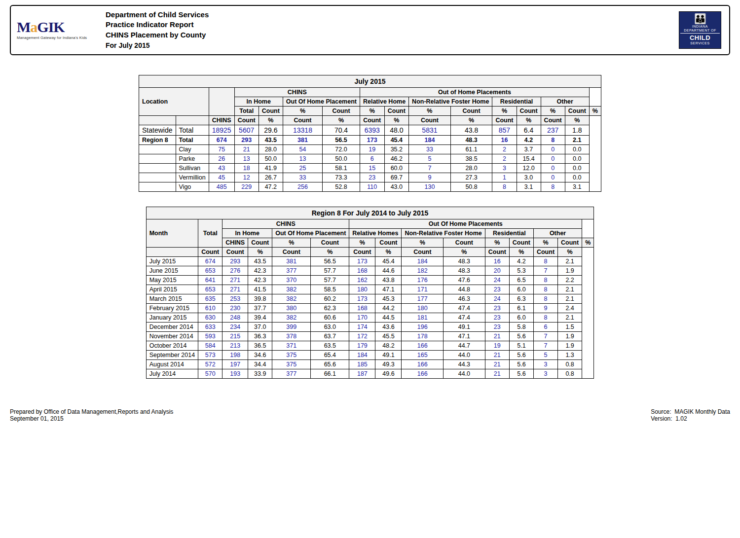Ma GIK
Management Gateway for Indiana's Kids
Department of Child Services
Practice Indicator Report
CHINS Placement by County
For July 2015
👪
INDIANA
DEPARTMENT OF
CHILD
SERVICES
| July 2015 |
| --- |
| Location | | CHINS | Out of Home Placements |
| In Home | Out Of Home Placement | Relative Home | Non-Relative Foster Home | Residential | Other |
| Total | Count | % | Count | % | Count | % | Count | % | Count | % | Count | % |
| | | CHINS | Count | % | Count | % | Count | % | Count | % | Count | % | Count | % |
| Statewide | Total | 18925 | 5607 | 29.6 | 13318 | 70.4 | 6393 | 48.0 | 5831 | 43.8 | 857 | 6.4 | 237 | 1.8 |
| Region 8 | Total | 674 | 293 | 43.5 | 381 | 56.5 | 173 | 45.4 | 184 | 48.3 | 16 | 4.2 | 8 | 2.1 |
| | Clay | 75 | 21 | 28.0 | 54 | 72.0 | 19 | 35.2 | 33 | 61.1 | 2 | 3.7 | 0 | 0.0 |
| | Parke | 26 | 13 | 50.0 | 13 | 50.0 | 6 | 46.2 | 5 | 38.5 | 2 | 15.4 | 0 | 0.0 |
| | Sullivan | 43 | 18 | 41.9 | 25 | 58.1 | 15 | 60.0 | 7 | 28.0 | 3 | 12.0 | 0 | 0.0 |
| | Vermillion | 45 | 12 | 26.7 | 33 | 73.3 | 23 | 69.7 | 9 | 27.3 | 1 | 3.0 | 0 | 0.0 |
| | Vigo | 485 | 229 | 47.2 | 256 | 52.8 | 110 | 43.0 | 130 | 50.8 | 8 | 3.1 | 8 | 3.1 |
| Region 8 For July 2014 to July 2015 |
| --- |
| Month | Total | CHINS | Out Of Home Placements |
| In Home | Out Of Home Placement | Relative Homes | Non-Relative Foster Home | Residential | Other |
| CHINS | Count | % | Count | % | Count | % | Count | % | Count | % | Count | % |
| | Count | Count | % | Count | % | Count | % | Count | % | Count | % | Count | % |
| July 2015 | 674 | 293 | 43.5 | 381 | 56.5 | 173 | 45.4 | 184 | 48.3 | 16 | 4.2 | 8 | 2.1 |
| June 2015 | 653 | 276 | 42.3 | 377 | 57.7 | 168 | 44.6 | 182 | 48.3 | 20 | 5.3 | 7 | 1.9 |
| May 2015 | 641 | 271 | 42.3 | 370 | 57.7 | 162 | 43.8 | 176 | 47.6 | 24 | 6.5 | 8 | 2.2 |
| April 2015 | 653 | 271 | 41.5 | 382 | 58.5 | 180 | 47.1 | 171 | 44.8 | 23 | 6.0 | 8 | 2.1 |
| March 2015 | 635 | 253 | 39.8 | 382 | 60.2 | 173 | 45.3 | 177 | 46.3 | 24 | 6.3 | 8 | 2.1 |
| February 2015 | 610 | 230 | 37.7 | 380 | 62.3 | 168 | 44.2 | 180 | 47.4 | 23 | 6.1 | 9 | 2.4 |
| January 2015 | 630 | 248 | 39.4 | 382 | 60.6 | 170 | 44.5 | 181 | 47.4 | 23 | 6.0 | 8 | 2.1 |
| December 2014 | 633 | 234 | 37.0 | 399 | 63.0 | 174 | 43.6 | 196 | 49.1 | 23 | 5.8 | 6 | 1.5 |
| November 2014 | 593 | 215 | 36.3 | 378 | 63.7 | 172 | 45.5 | 178 | 47.1 | 21 | 5.6 | 7 | 1.9 |
| October 2014 | 584 | 213 | 36.5 | 371 | 63.5 | 179 | 48.2 | 166 | 44.7 | 19 | 5.1 | 7 | 1.9 |
| September 2014 | 573 | 198 | 34.6 | 375 | 65.4 | 184 | 49.1 | 165 | 44.0 | 21 | 5.6 | 5 | 1.3 |
| August 2014 | 572 | 197 | 34.4 | 375 | 65.6 | 185 | 49.3 | 166 | 44.3 | 21 | 5.6 | 3 | 0.8 |
| July 2014 | 570 | 193 | 33.9 | 377 | 66.1 | 187 | 49.6 | 166 | 44.0 | 21 | 5.6 | 3 | 0.8 |
Prepared by Office of Data Management,Reports and Analysis
September 01, 2015
Source: MAGIK Monthly Data
Version: 1.02